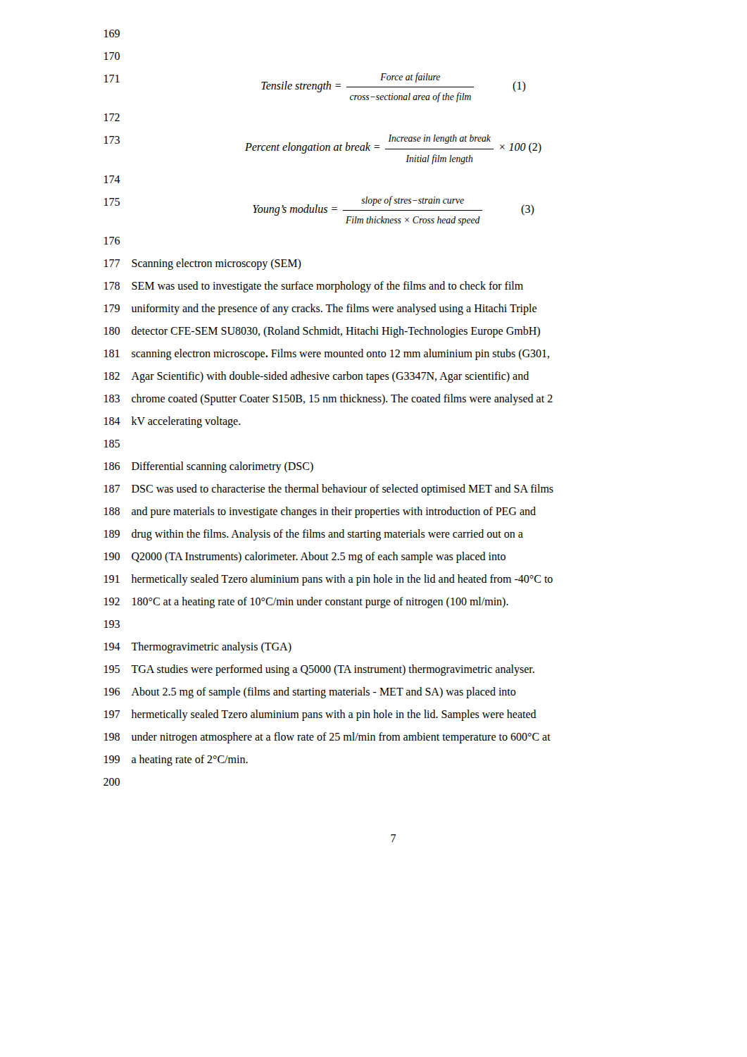169
170
171
Tensile strength = Force at failure cross−sectional area of the film (1)
172
173
Percent elongation at break = Increase in length at break Initial film length × 100 (2)
174
175
Young’s modulus = slope of stres−strain curve Film thickness × Cross head speed (3)
176
177 Scanning electron microscopy (SEM)
178 SEM was used to investigate the surface morphology of the films and to check for film
179 uniformity and the presence of any cracks. The films were analysed using a Hitachi Triple
180 detector CFE-SEM SU8030, (Roland Schmidt, Hitachi High-Technologies Europe GmbH)
181 scanning electron microscope. Films were mounted onto 12 mm aluminium pin stubs (G301,
182 Agar Scientific) with double-sided adhesive carbon tapes (G3347N, Agar scientific) and
183 chrome coated (Sputter Coater S150B, 15 nm thickness). The coated films were analysed at 2
184 kV accelerating voltage.
185
186 Differential scanning calorimetry (DSC)
187 DSC was used to characterise the thermal behaviour of selected optimised MET and SA films
188 and pure materials to investigate changes in their properties with introduction of PEG and
189 drug within the films. Analysis of the films and starting materials were carried out on a
190 Q2000 (TA Instruments) calorimeter. About 2.5 mg of each sample was placed into
191 hermetically sealed Tzero aluminium pans with a pin hole in the lid and heated from -40°C to
192 180°C at a heating rate of 10°C/min under constant purge of nitrogen (100 ml/min).
193
194 Thermogravimetric analysis (TGA)
195 TGA studies were performed using a Q5000 (TA instrument) thermogravimetric analyser.
196 About 2.5 mg of sample (films and starting materials - MET and SA) was placed into
197 hermetically sealed Tzero aluminium pans with a pin hole in the lid. Samples were heated
198 under nitrogen atmosphere at a flow rate of 25 ml/min from ambient temperature to 600°C at
199 a heating rate of 2°C/min.
200
7